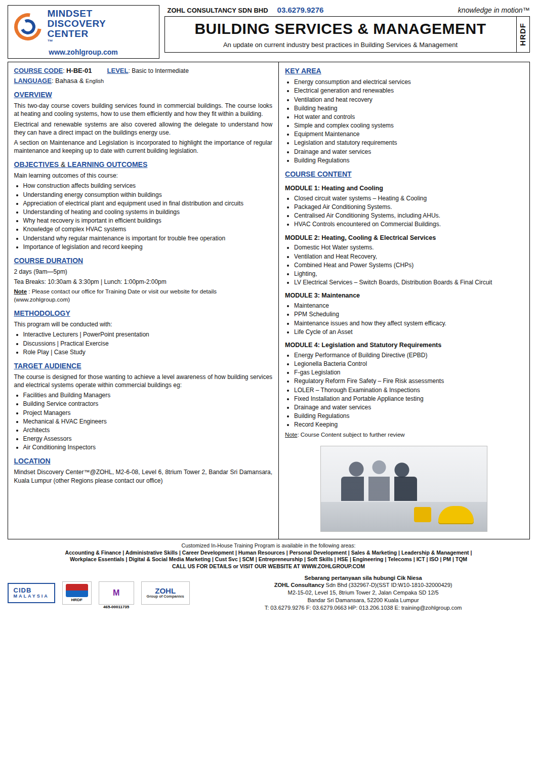MINDSET
DISCOVERY
CENTER™
www.zohlgroup.com
ZOHL CONSULTANCY SDN BHD 03.6279.9276 knowledge in motion™
BUILDING SERVICES & MANAGEMENT
An update on current industry best practices in Building Services & Management
HRDF
COURSE CODE: H-BE-01 LEVEL: Basic to Intermediate
LANGUAGE: Bahasa & English
OVERVIEW
This two-day course covers building services found in commercial buildings. The course looks at heating and cooling systems, how to use them efficiently and how they fit within a building.
Electrical and renewable systems are also covered allowing the delegate to understand how they can have a direct impact on the buildings energy use.
A section on Maintenance and Legislation is incorporated to highlight the importance of regular maintenance and keeping up to date with current building legislation.
OBJECTIVES & LEARNING OUTCOMES
Main learning outcomes of this course:
How construction affects building services
Understanding energy consumption within buildings
Appreciation of electrical plant and equipment used in final distribution and circuits
Understanding of heating and cooling systems in buildings
Why heat recovery is important in efficient buildings
Knowledge of complex HVAC systems
Understand why regular maintenance is important for trouble free operation
Importance of legislation and record keeping
COURSE DURATION
2 days (9am—5pm)
Tea Breaks: 10:30am & 3:30pm | Lunch: 1:00pm-2:00pm
Note : Please contact our office for Training Date or visit our website for details (www.zohlgroup.com)
METHODOLOGY
This program will be conducted with:
Interactive Lecturers | PowerPoint presentation
Discussions | Practical Exercise
Role Play | Case Study
TARGET AUDIENCE
The course is designed for those wanting to achieve a level awareness of how building services and electrical systems operate within commercial buildings eg:
Facilities and Building Managers
Building Service contractors
Project Managers
Mechanical & HVAC Engineers
Architects
Energy Assessors
Air Conditioning Inspectors
LOCATION
Mindset Discovery Center™@ZOHL, M2-6-08, Level 6, 8trium Tower 2, Bandar Sri Damansara, Kuala Lumpur (other Regions please contact our office)
KEY AREA
Energy consumption and electrical services
Electrical generation and renewables
Ventilation and heat recovery
Building heating
Hot water and controls
Simple and complex cooling systems
Equipment Maintenance
Legislation and statutory requirements
Drainage and water services
Building Regulations
COURSE CONTENT
MODULE 1: Heating and Cooling
Closed circuit water systems – Heating & Cooling
Packaged Air Conditioning Systems.
Centralised Air Conditioning Systems, including AHUs.
HVAC Controls encountered on Commercial Buildings.
MODULE 2: Heating, Cooling & Electrical Services
Domestic Hot Water systems.
Ventilation and Heat Recovery,
Combined Heat and Power Systems (CHPs)
Lighting,
LV Electrical Services – Switch Boards, Distribution Boards & Final Circuit
MODULE 3: Maintenance
Maintenance
PPM Scheduling
Maintenance issues and how they affect system efficacy.
Life Cycle of an Asset
MODULE 4: Legislation and Statutory Requirements
Energy Performance of Building Directive (EPBD)
Legionella Bacteria Control
F-gas Legislation
Regulatory Reform Fire Safety – Fire Risk assessments
LOLER – Thorough Examination & Inspections
Fixed Installation and Portable Appliance testing
Drainage and water services
Building Regulations
Record Keeping
Note: Course Content subject to further review
Customized In-House Training Program is available in the following areas:
Accounting & Finance | Administrative Skills | Career Development | Human Resources | Personal Development | Sales & Marketing | Leadership & Management |
Workplace Essentials | Digital & Social Media Marketing | Cust Svc | SCM | Entrepreneurship | Soft Skills | HSE | Engineering | Telecoms | ICT | ISO | PM | TQM
CALL US FOR DETAILS or VISIT OUR WEBSITE AT WWW.ZOHLGROUP.COM
CIDBMALAYSIA
HRDF
M465-00011735
ZOHLGroup of Companies
Sebarang pertanyaan sila hubungi Cik Niesa
ZOHL Consultancy Sdn Bhd (332967-D)(SST ID:W10-1810-32000429)
M2-15-02, Level 15, 8trium Tower 2, Jalan Cempaka SD 12/5
Bandar Sri Damansara, 52200 Kuala Lumpur
T: 03.6279.9276 F: 03.6279.0663 HP: 013.206.1038 E: training@zohlgroup.com